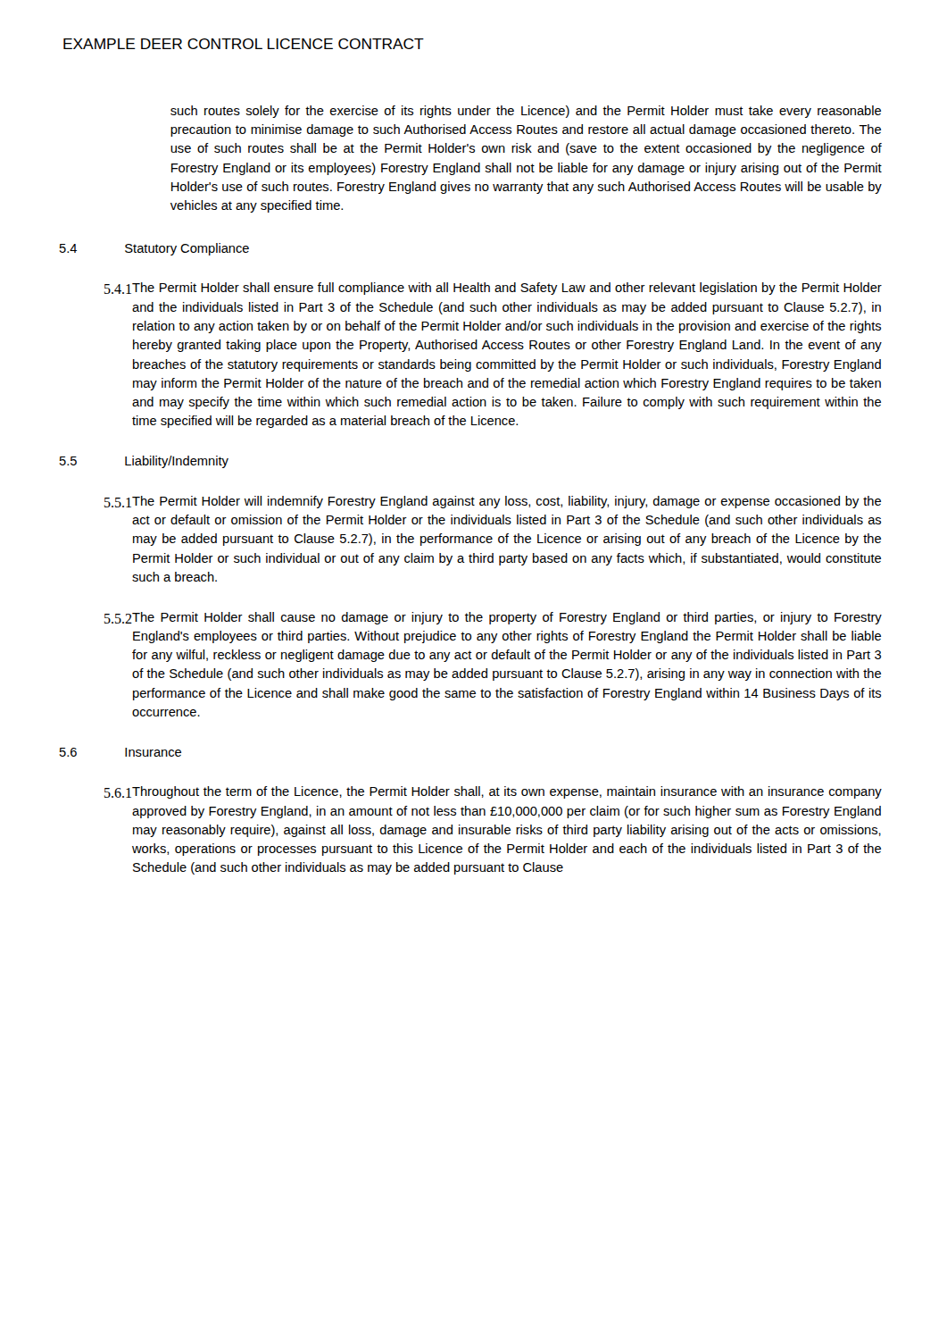EXAMPLE DEER CONTROL LICENCE CONTRACT
such routes solely for the exercise of its rights under the Licence) and the Permit Holder must take every reasonable precaution to minimise damage to such Authorised Access Routes and restore all actual damage occasioned thereto. The use of such routes shall be at the Permit Holder's own risk and (save to the extent occasioned by the negligence of Forestry England or its employees) Forestry England shall not be liable for any damage or injury arising out of the Permit Holder's use of such routes. Forestry England gives no warranty that any such Authorised Access Routes will be usable by vehicles at any specified time.
5.4
Statutory Compliance
5.4.1
The Permit Holder shall ensure full compliance with all Health and Safety Law and other relevant legislation by the Permit Holder and the individuals listed in Part 3 of the Schedule (and such other individuals as may be added pursuant to Clause 5.2.7), in relation to any action taken by or on behalf of the Permit Holder and/or such individuals in the provision and exercise of the rights hereby granted taking place upon the Property, Authorised Access Routes or other Forestry England Land. In the event of any breaches of the statutory requirements or standards being committed by the Permit Holder or such individuals, Forestry England may inform the Permit Holder of the nature of the breach and of the remedial action which Forestry England requires to be taken and may specify the time within which such remedial action is to be taken. Failure to comply with such requirement within the time specified will be regarded as a material breach of the Licence.
5.5
Liability/Indemnity
5.5.1
The Permit Holder will indemnify Forestry England against any loss, cost, liability, injury, damage or expense occasioned by the act or default or omission of the Permit Holder or the individuals listed in Part 3 of the Schedule (and such other individuals as may be added pursuant to Clause 5.2.7), in the performance of the Licence or arising out of any breach of the Licence by the Permit Holder or such individual or out of any claim by a third party based on any facts which, if substantiated, would constitute such a breach.
5.5.2
The Permit Holder shall cause no damage or injury to the property of Forestry England or third parties, or injury to Forestry England's employees or third parties. Without prejudice to any other rights of Forestry England the Permit Holder shall be liable for any wilful, reckless or negligent damage due to any act or default of the Permit Holder or any of the individuals listed in Part 3 of the Schedule (and such other individuals as may be added pursuant to Clause 5.2.7), arising in any way in connection with the performance of the Licence and shall make good the same to the satisfaction of Forestry England within 14 Business Days of its occurrence.
5.6
Insurance
5.6.1
Throughout the term of the Licence, the Permit Holder shall, at its own expense, maintain insurance with an insurance company approved by Forestry England, in an amount of not less than £10,000,000 per claim (or for such higher sum as Forestry England may reasonably require), against all loss, damage and insurable risks of third party liability arising out of the acts or omissions, works, operations or processes pursuant to this Licence of the Permit Holder and each of the individuals listed in Part 3 of the Schedule (and such other individuals as may be added pursuant to Clause